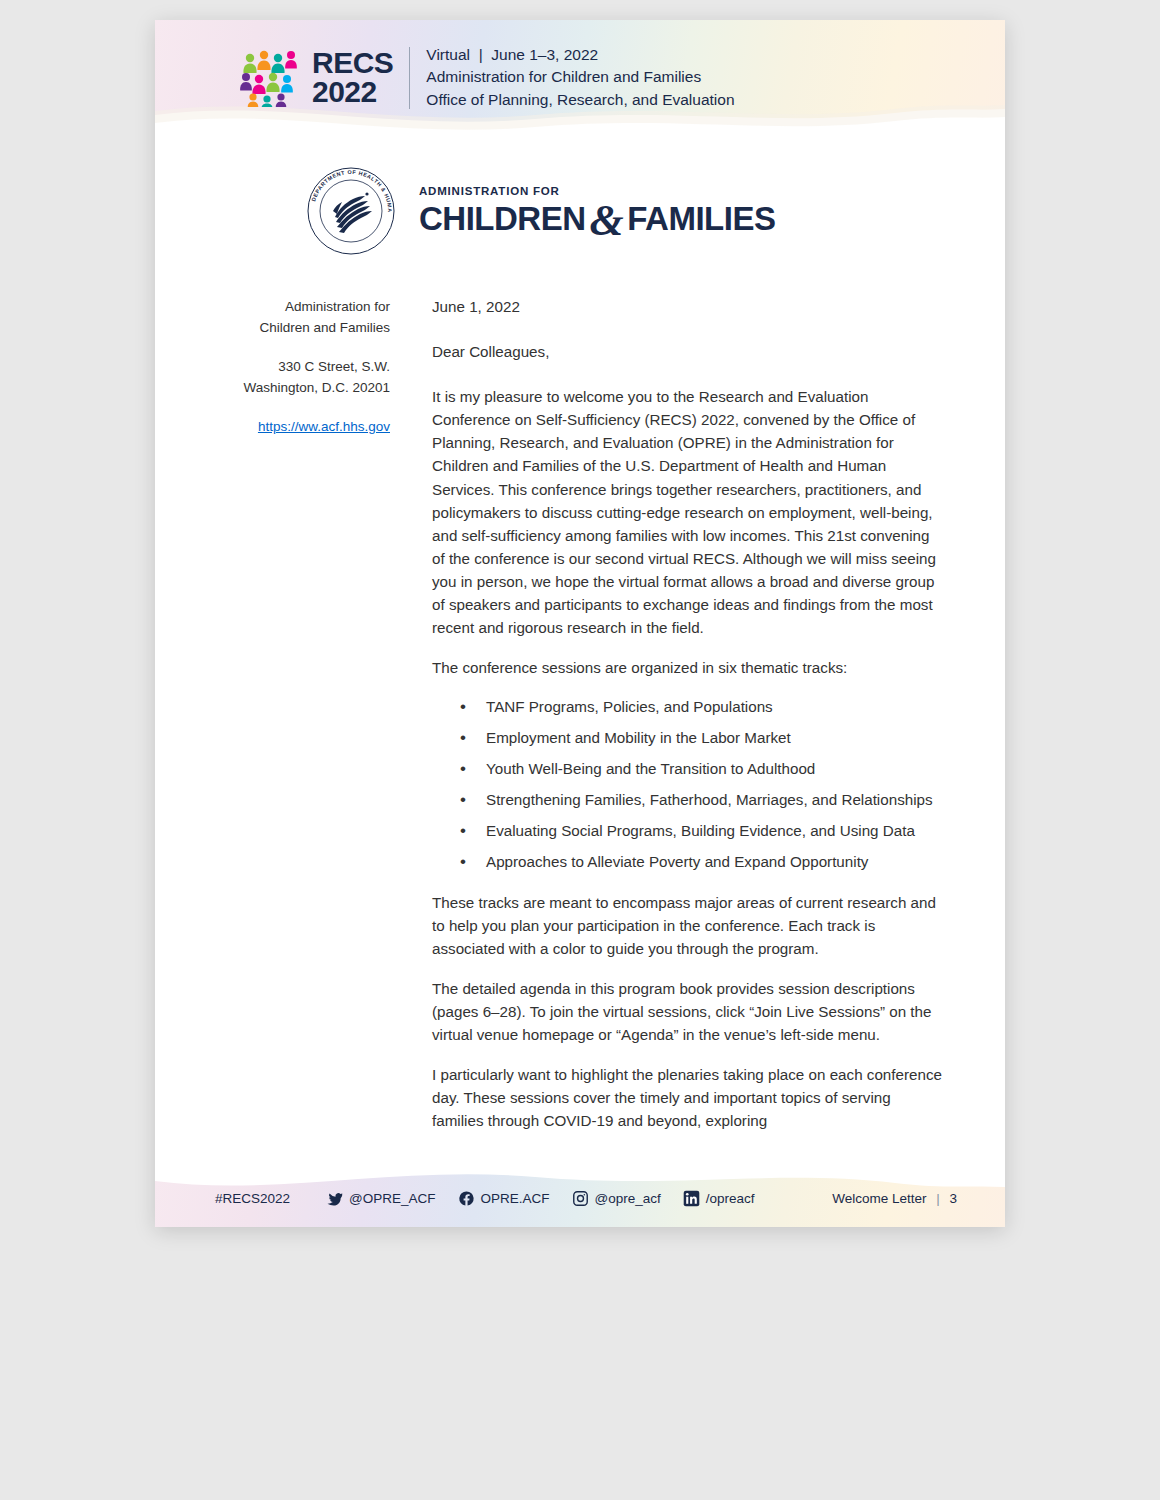RECS
2022
Virtual | June 1–3, 2022
Administration for Children and Families
Office of Planning, Research, and Evaluation
DEPARTMENT OF HEALTH & HUMAN SERVICES · USA
ADMINISTRATION FOR
CHILDREN & FAMILIES
Administration for
Children and Families
330 C Street, S.W.
Washington, D.C. 20201
https://ww.acf.hhs.gov
June 1, 2022
Dear Colleagues,
It is my pleasure to welcome you to the Research and Evaluation Conference on Self-Sufficiency (RECS) 2022, convened by the Office of Planning, Research, and Evaluation (OPRE) in the Administration for Children and Families of the U.S. Department of Health and Human Services. This conference brings together researchers, practitioners, and policymakers to discuss cutting-edge research on employment, well-being, and self-sufficiency among families with low incomes. This 21st convening of the conference is our second virtual RECS. Although we will miss seeing you in person, we hope the virtual format allows a broad and diverse group of speakers and participants to exchange ideas and findings from the most recent and rigorous research in the field.
The conference sessions are organized in six thematic tracks:
TANF Programs, Policies, and Populations
Employment and Mobility in the Labor Market
Youth Well-Being and the Transition to Adulthood
Strengthening Families, Fatherhood, Marriages, and Relationships
Evaluating Social Programs, Building Evidence, and Using Data
Approaches to Alleviate Poverty and Expand Opportunity
These tracks are meant to encompass major areas of current research and to help you plan your participation in the conference. Each track is associated with a color to guide you through the program.
The detailed agenda in this program book provides session descriptions (pages 6–28). To join the virtual sessions, click “Join Live Sessions” on the virtual venue homepage or “Agenda” in the venue’s left-side menu.
I particularly want to highlight the plenaries taking place on each conference day. These sessions cover the timely and important topics of serving families through COVID-19 and beyond, exploring
#RECS2022 @OPRE_ACF OPRE.ACF @opre_acf /opreacf
Welcome Letter | 3